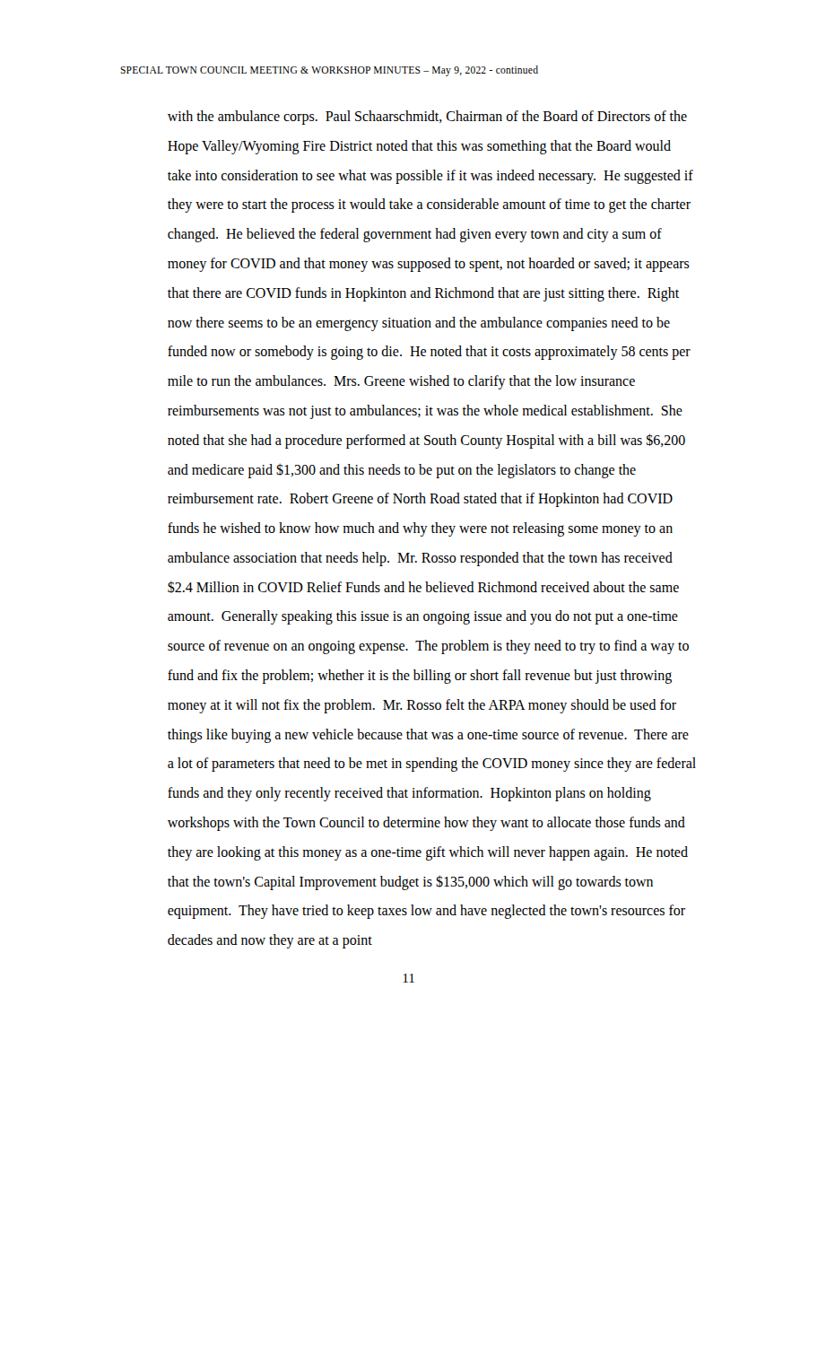SPECIAL TOWN COUNCIL MEETING & WORKSHOP MINUTES – May 9, 2022 - continued
with the ambulance corps. Paul Schaarschmidt, Chairman of the Board of Directors of the Hope Valley/Wyoming Fire District noted that this was something that the Board would take into consideration to see what was possible if it was indeed necessary. He suggested if they were to start the process it would take a considerable amount of time to get the charter changed. He believed the federal government had given every town and city a sum of money for COVID and that money was supposed to spent, not hoarded or saved; it appears that there are COVID funds in Hopkinton and Richmond that are just sitting there. Right now there seems to be an emergency situation and the ambulance companies need to be funded now or somebody is going to die. He noted that it costs approximately 58 cents per mile to run the ambulances. Mrs. Greene wished to clarify that the low insurance reimbursements was not just to ambulances; it was the whole medical establishment. She noted that she had a procedure performed at South County Hospital with a bill was $6,200 and medicare paid $1,300 and this needs to be put on the legislators to change the reimbursement rate. Robert Greene of North Road stated that if Hopkinton had COVID funds he wished to know how much and why they were not releasing some money to an ambulance association that needs help. Mr. Rosso responded that the town has received $2.4 Million in COVID Relief Funds and he believed Richmond received about the same amount. Generally speaking this issue is an ongoing issue and you do not put a one-time source of revenue on an ongoing expense. The problem is they need to try to find a way to fund and fix the problem; whether it is the billing or short fall revenue but just throwing money at it will not fix the problem. Mr. Rosso felt the ARPA money should be used for things like buying a new vehicle because that was a one-time source of revenue. There are a lot of parameters that need to be met in spending the COVID money since they are federal funds and they only recently received that information. Hopkinton plans on holding workshops with the Town Council to determine how they want to allocate those funds and they are looking at this money as a one-time gift which will never happen again. He noted that the town's Capital Improvement budget is $135,000 which will go towards town equipment. They have tried to keep taxes low and have neglected the town's resources for decades and now they are at a point
11